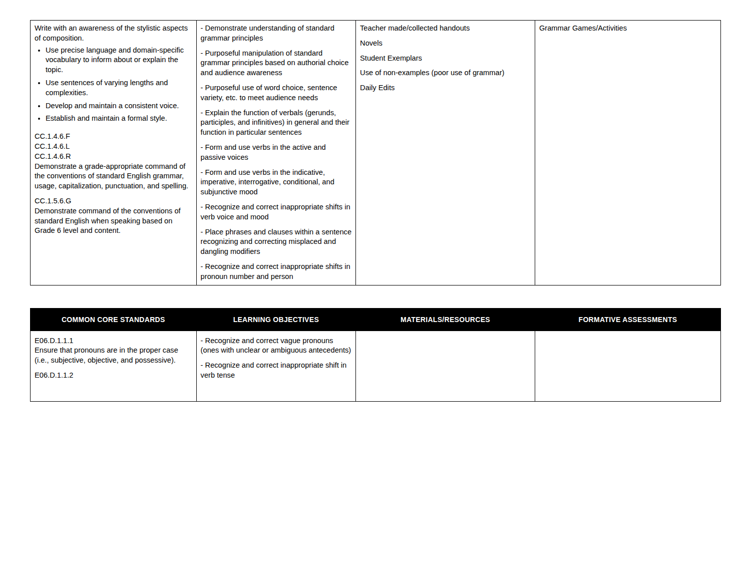| Write with an awareness of the stylistic aspects of composition. Use precise language and domain-specific vocabulary to inform about or explain the topic. Use sentences of varying lengths and complexities. Develop and maintain a consistent voice. Establish and maintain a formal style. CC.1.4.6.F CC.1.4.6.L CC.1.4.6.R Demonstrate a grade-appropriate command of the conventions of standard English grammar, usage, capitalization, punctuation, and spelling. CC.1.5.6.G Demonstrate command of the conventions of standard English when speaking based on Grade 6 level and content. | - Demonstrate understanding of standard grammar principles - Purposeful manipulation of standard grammar principles based on authorial choice and audience awareness - Purposeful use of word choice, sentence variety, etc. to meet audience needs - Explain the function of verbals (gerunds, participles, and infinitives) in general and their function in particular sentences - Form and use verbs in the active and passive voices - Form and use verbs in the indicative, imperative, interrogative, conditional, and subjunctive mood - Recognize and correct inappropriate shifts in verb voice and mood - Place phrases and clauses within a sentence recognizing and correcting misplaced and dangling modifiers - Recognize and correct inappropriate shifts in pronoun number and person | Teacher made/collected handouts Novels Student Exemplars Use of non-examples (poor use of grammar) Daily Edits | Grammar Games/Activities |
| COMMON CORE STANDARDS | LEARNING OBJECTIVES | MATERIALS/RESOURCES | FORMATIVE ASSESSMENTS |
| --- | --- | --- | --- |
| E06.D.1.1.1 Ensure that pronouns are in the proper case (i.e., subjective, objective, and possessive). E06.D.1.1.2 | - Recognize and correct vague pronouns (ones with unclear or ambiguous antecedents) - Recognize and correct inappropriate shift in verb tense | | |